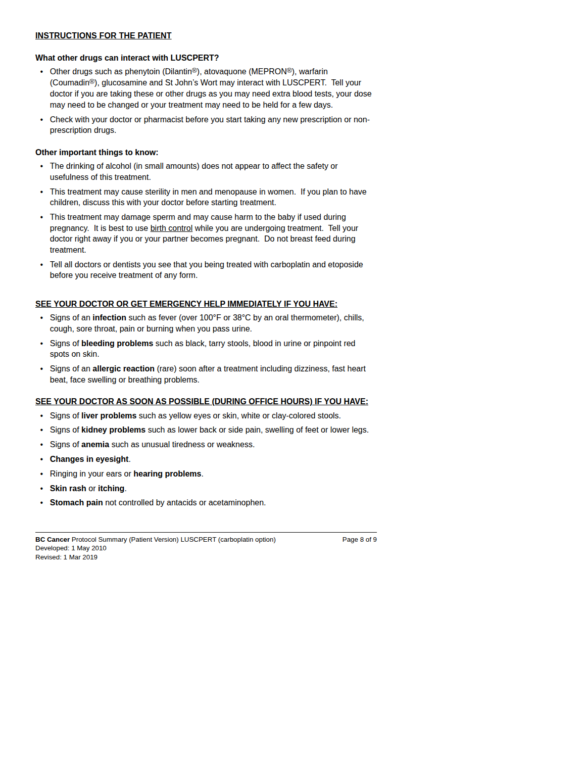INSTRUCTIONS FOR THE PATIENT
What other drugs can interact with LUSCPERT?
Other drugs such as phenytoin (Dilantin®), atovaquone (MEPRON®), warfarin (Coumadin®), glucosamine and St John’s Wort may interact with LUSCPERT. Tell your doctor if you are taking these or other drugs as you may need extra blood tests, your dose may need to be changed or your treatment may need to be held for a few days.
Check with your doctor or pharmacist before you start taking any new prescription or non-prescription drugs.
Other important things to know:
The drinking of alcohol (in small amounts) does not appear to affect the safety or usefulness of this treatment.
This treatment may cause sterility in men and menopause in women. If you plan to have children, discuss this with your doctor before starting treatment.
This treatment may damage sperm and may cause harm to the baby if used during pregnancy. It is best to use birth control while you are undergoing treatment. Tell your doctor right away if you or your partner becomes pregnant. Do not breast feed during treatment.
Tell all doctors or dentists you see that you being treated with carboplatin and etoposide before you receive treatment of any form.
SEE YOUR DOCTOR OR GET EMERGENCY HELP IMMEDIATELY IF YOU HAVE:
Signs of an infection such as fever (over 100°F or 38°C by an oral thermometer), chills, cough, sore throat, pain or burning when you pass urine.
Signs of bleeding problems such as black, tarry stools, blood in urine or pinpoint red spots on skin.
Signs of an allergic reaction (rare) soon after a treatment including dizziness, fast heart beat, face swelling or breathing problems.
SEE YOUR DOCTOR AS SOON AS POSSIBLE (DURING OFFICE HOURS) IF YOU HAVE:
Signs of liver problems such as yellow eyes or skin, white or clay-colored stools.
Signs of kidney problems such as lower back or side pain, swelling of feet or lower legs.
Signs of anemia such as unusual tiredness or weakness.
Changes in eyesight.
Ringing in your ears or hearing problems.
Skin rash or itching.
Stomach pain not controlled by antacids or acetaminophen.
BC Cancer Protocol Summary (Patient Version) LUSCPERT (carboplatin option)
Page 8 of 9
Developed: 1 May 2010
Revised: 1 Mar 2019